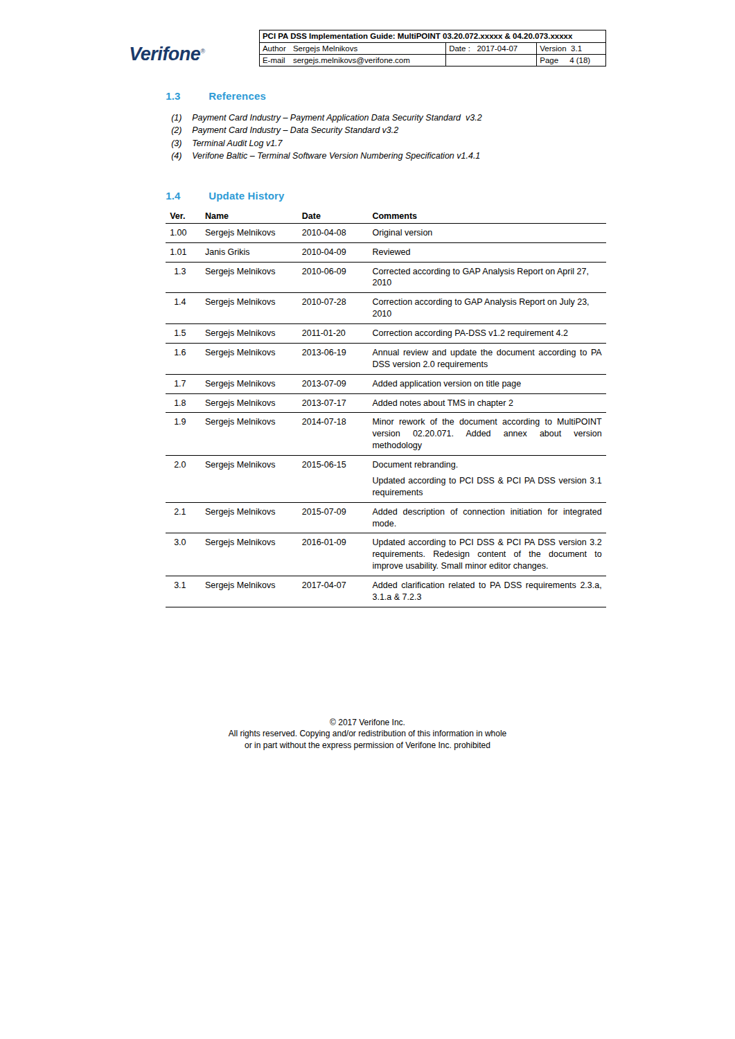Verifone®
| PCI PA DSS Implementation Guide : MultiPOINT 03.20.072.xxxxx & 04.20.073.xxxxx |
| Author Sergejs Melnikovs | Date : 2017-04-07 | Version 3.1 |
| E-mail sergejs.melnikovs@verifone.com | | Page 4 (18) |
1.3 References
(1) Payment Card Industry – Payment Application Data Security Standard v3.2
(2) Payment Card Industry – Data Security Standard v3.2
(3) Terminal Audit Log v1.7
(4) Verifone Baltic – Terminal Software Version Numbering Specification v1.4.1
1.4 Update History
| Ver. | Name | Date | Comments |
| --- | --- | --- | --- |
| 1.00 | Sergejs Melnikovs | 2010-04-08 | Original version |
| 1.01 | Janis Grikis | 2010-04-09 | Reviewed |
| 1.3 | Sergejs Melnikovs | 2010-06-09 | Corrected according to GAP Analysis Report on April 27, 2010 |
| 1.4 | Sergejs Melnikovs | 2010-07-28 | Correction according to GAP Analysis Report on July 23, 2010 |
| 1.5 | Sergejs Melnikovs | 2011-01-20 | Correction according PA-DSS v1.2 requirement 4.2 |
| 1.6 | Sergejs Melnikovs | 2013-06-19 | Annual review and update the document according to PA DSS version 2.0 requirements |
| 1.7 | Sergejs Melnikovs | 2013-07-09 | Added application version on title page |
| 1.8 | Sergejs Melnikovs | 2013-07-17 | Added notes about TMS in chapter 2 |
| 1.9 | Sergejs Melnikovs | 2014-07-18 | Minor rework of the document according to MultiPOINT version 02.20.071. Added annex about version methodology |
| 2.0 | Sergejs Melnikovs | 2015-06-15 | Document rebranding. Updated according to PCI DSS & PCI PA DSS version 3.1 requirements |
| 2.1 | Sergejs Melnikovs | 2015-07-09 | Added description of connection initiation for integrated mode. |
| 3.0 | Sergejs Melnikovs | 2016-01-09 | Updated according to PCI DSS & PCI PA DSS version 3.2 requirements. Redesign content of the document to improve usability. Small minor editor changes. |
| 3.1 | Sergejs Melnikovs | 2017-04-07 | Added clarification related to PA DSS requirements 2.3.a, 3.1.a & 7.2.3 |
© 2017 Verifone Inc.
All rights reserved. Copying and/or redistribution of this information in whole
or in part without the express permission of Verifone Inc. prohibited